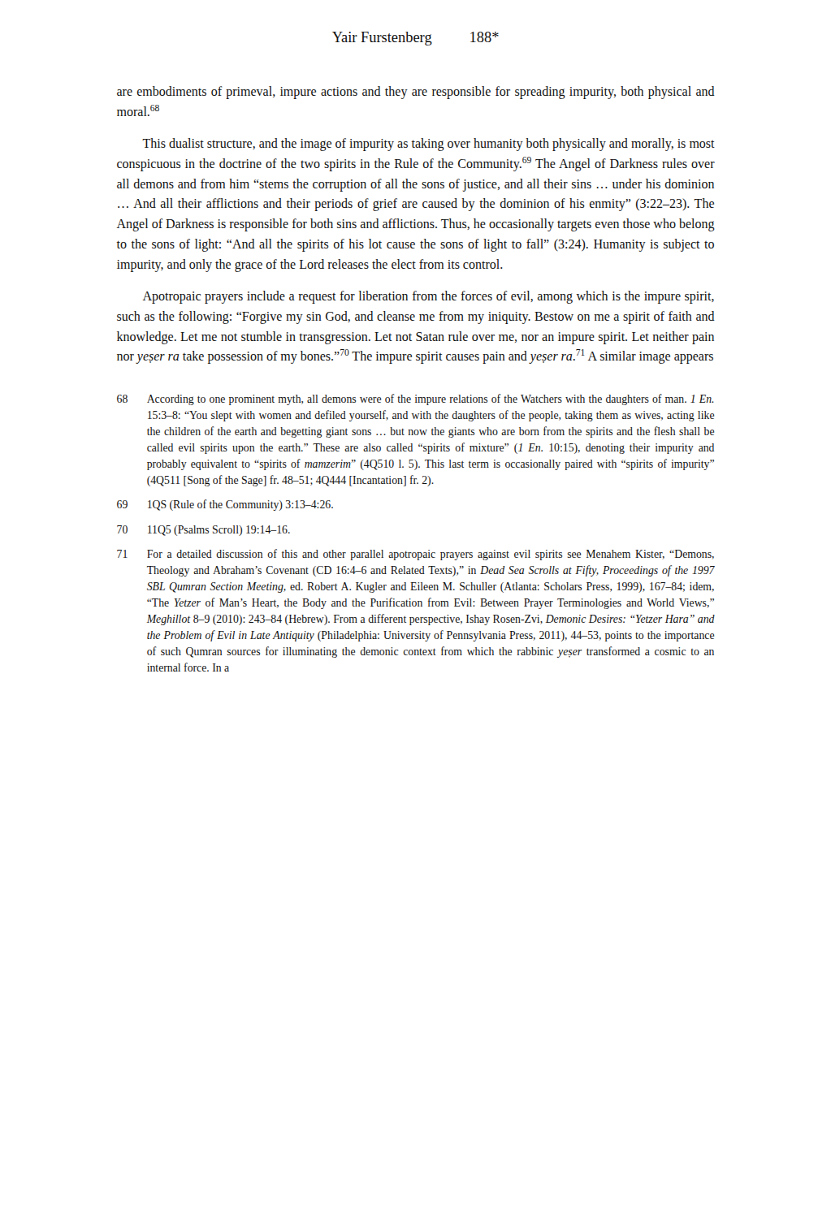Yair Furstenberg 188*
are embodiments of primeval, impure actions and they are responsible for spreading impurity, both physical and moral.68
This dualist structure, and the image of impurity as taking over humanity both physically and morally, is most conspicuous in the doctrine of the two spirits in the Rule of the Community.69 The Angel of Darkness rules over all demons and from him “stems the corruption of all the sons of justice, and all their sins … under his dominion … And all their afflictions and their periods of grief are caused by the dominion of his enmity” (3:22–23). The Angel of Darkness is responsible for both sins and afflictions. Thus, he occasionally targets even those who belong to the sons of light: “And all the spirits of his lot cause the sons of light to fall” (3:24). Humanity is subject to impurity, and only the grace of the Lord releases the elect from its control.
Apotropaic prayers include a request for liberation from the forces of evil, among which is the impure spirit, such as the following: “Forgive my sin God, and cleanse me from my iniquity. Bestow on me a spirit of faith and knowledge. Let me not stumble in transgression. Let not Satan rule over me, nor an impure spirit. Let neither pain nor yeṣer ra take possession of my bones.”70 The impure spirit causes pain and yeṣer ra.71 A similar image appears
68 According to one prominent myth, all demons were of the impure relations of the Watchers with the daughters of man. 1 En. 15:3–8: “You slept with women and defiled yourself, and with the daughters of the people, taking them as wives, acting like the children of the earth and begetting giant sons … but now the giants who are born from the spirits and the flesh shall be called evil spirits upon the earth.” These are also called “spirits of mixture” (1 En. 10:15), denoting their impurity and probably equivalent to “spirits of mamzerim” (4Q510 l. 5). This last term is occasionally paired with “spirits of impurity” (4Q511 [Song of the Sage] fr. 48–51; 4Q444 [Incantation] fr. 2).
69 1QS (Rule of the Community) 3:13–4:26.
70 11Q5 (Psalms Scroll) 19:14–16.
71 For a detailed discussion of this and other parallel apotropaic prayers against evil spirits see Menahem Kister, “Demons, Theology and Abraham’s Covenant (CD 16:4–6 and Related Texts),” in Dead Sea Scrolls at Fifty, Proceedings of the 1997 SBL Qumran Section Meeting, ed. Robert A. Kugler and Eileen M. Schuller (Atlanta: Scholars Press, 1999), 167–84; idem, “The Yetzer of Man’s Heart, the Body and the Purification from Evil: Between Prayer Terminologies and World Views,” Meghillot 8–9 (2010): 243–84 (Hebrew). From a different perspective, Ishay Rosen-Zvi, Demonic Desires: “Yetzer Hara” and the Problem of Evil in Late Antiquity (Philadelphia: University of Pennsylvania Press, 2011), 44–53, points to the importance of such Qumran sources for illuminating the demonic context from which the rabbinic yeṣer transformed a cosmic to an internal force. In a